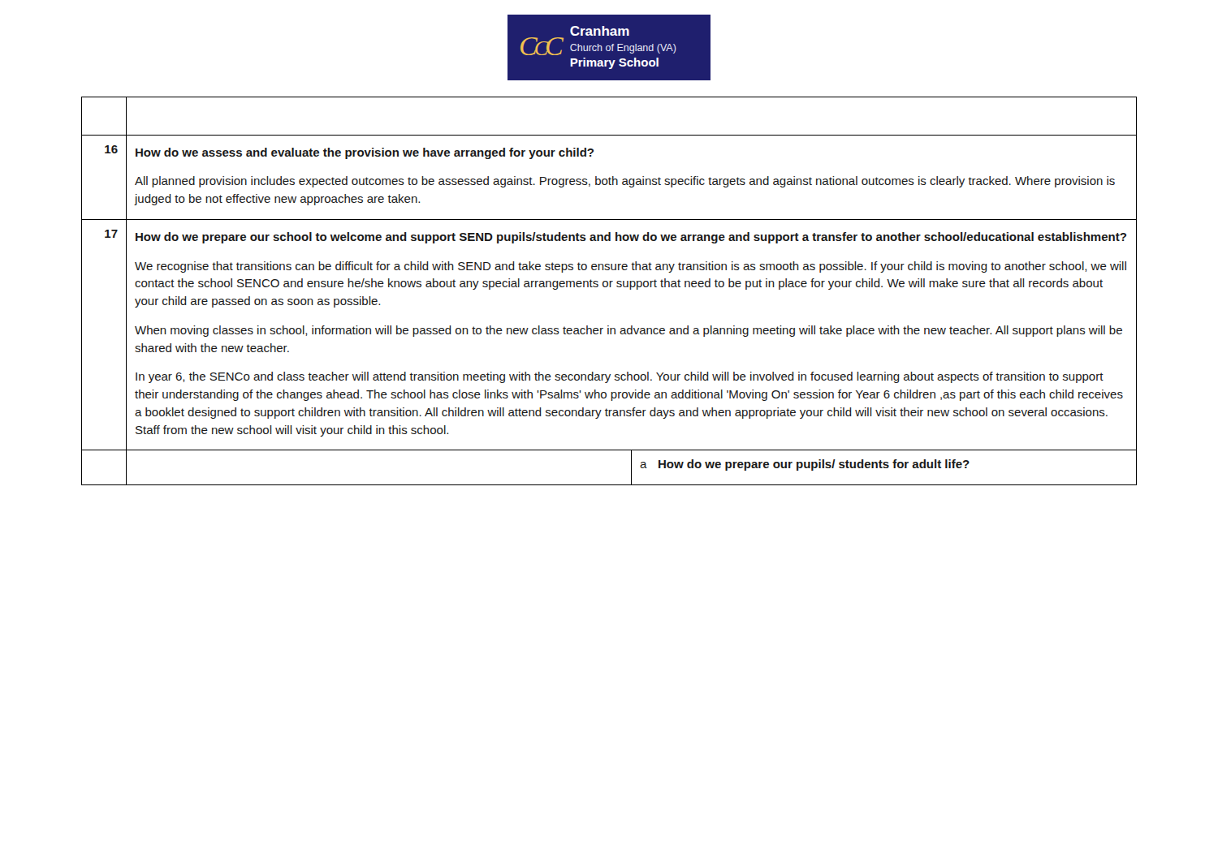| C C C | Cranham Church of England (VA) Primary School |
| 16 | How do we assess and evaluate the provision we have arranged for your child? All planned provision includes expected outcomes to be assessed against. Progress, both against specific targets and against national outcomes is clearly tracked. Where provision is judged to be not effective new approaches are taken. |
| 17 | How do we prepare our school to welcome and support SEND pupils/students and how do we arrange and support a transfer to another school/educational establishment? We recognise that transitions can be difficult for a child with SEND and take steps to ensure that any transition is as smooth as possible. If your child is moving to another school, we will contact the school SENCO and ensure he/she knows about any special arrangements or support that need to be put in place for your child. We will make sure that all records about your child are passed on as soon as possible. When moving classes in school, information will be passed on to the new class teacher in advance and a planning meeting will take place with the new teacher. All support plans will be shared with the new teacher. In year 6, the SENCo and class teacher will attend transition meeting with the secondary school. Your child will be involved in focused learning about aspects of transition to support their understanding of the changes ahead. The school has close links with 'Psalms' who provide an additional 'Moving On' session for Year 6 children ,as part of this each child receives a booklet designed to support children with transition. All children will attend secondary transfer days and when appropriate your child will visit their new school on several occasions. Staff from the new school will visit your child in this school. |
| | | a How do we prepare our pupils/ students for adult life? |